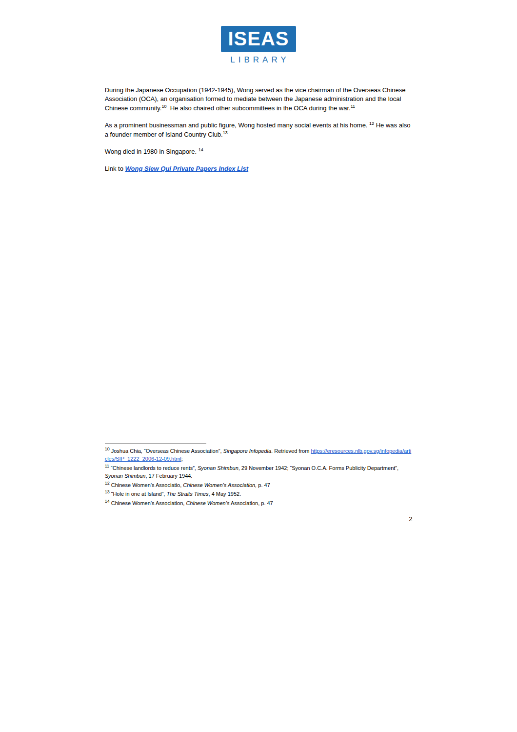ISEAS LIBRARY
During the Japanese Occupation (1942-1945), Wong served as the vice chairman of the Overseas Chinese Association (OCA), an organisation formed to mediate between the Japanese administration and the local Chinese community.10 He also chaired other subcommittees in the OCA during the war.11
As a prominent businessman and public figure, Wong hosted many social events at his home. 12 He was also a founder member of Island Country Club.13
Wong died in 1980 in Singapore. 14
Link to Wong Siew Qui Private Papers Index List
10 Joshua Chia, “Overseas Chinese Association”, Singapore Infopedia. Retrieved from https://eresources.nlb.gov.sg/infopedia/articles/SIP_1222_2006-12-09.html;
11 “Chinese landlords to reduce rents”, Syonan Shimbun, 29 November 1942; “Syonan O.C.A. Forms Publicity Department”, Syonan Shimbun, 17 February 1944.
12 Chinese Women’s Associatio, Chinese Women’s Association, p. 47
13 “Hole in one at Island”, The Straits Times, 4 May 1952.
14 Chinese Women’s Association, Chinese Women’s Association, p. 47
2